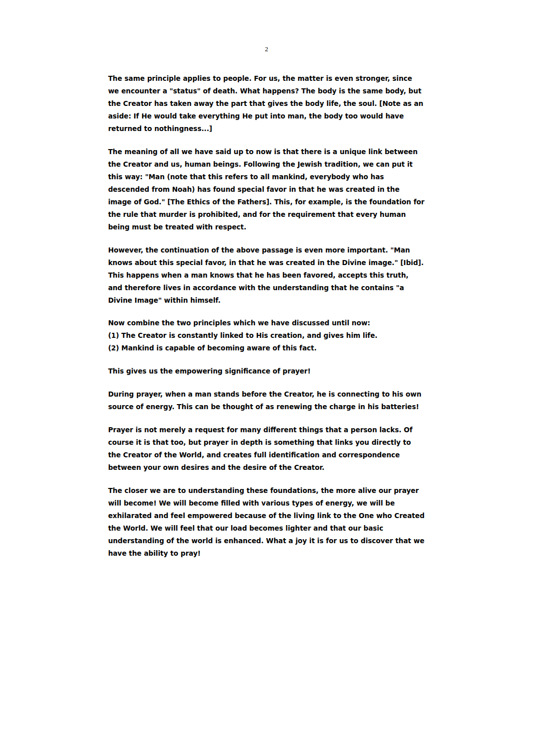2
The same principle applies to people. For us, the matter is even stronger, since we encounter a "status" of death. What happens? The body is the same body, but the Creator has taken away the part that gives the body life, the soul. [Note as an aside: If He would take everything He put into man, the body too would have returned to nothingness...]
The meaning of all we have said up to now is that there is a unique link between the Creator and us, human beings. Following the Jewish tradition, we can put it this way: "Man (note that this refers to all mankind, everybody who has descended from Noah) has found special favor in that he was created in the image of God." [The Ethics of the Fathers]. This, for example, is the foundation for the rule that murder is prohibited, and for the requirement that every human being must be treated with respect.
However, the continuation of the above passage is even more important. "Man knows about this special favor, in that he was created in the Divine image." [Ibid]. This happens when a man knows that he has been favored, accepts this truth, and therefore lives in accordance with the understanding that he contains "a Divine Image" within himself.
Now combine the two principles which we have discussed until now:
(1) The Creator is constantly linked to His creation, and gives him life.
(2) Mankind is capable of becoming aware of this fact.
This gives us the empowering significance of prayer!
During prayer, when a man stands before the Creator, he is connecting to his own source of energy. This can be thought of as renewing the charge in his batteries!
Prayer is not merely a request for many different things that a person lacks. Of course it is that too, but prayer in depth is something that links you directly to the Creator of the World, and creates full identification and correspondence between your own desires and the desire of the Creator.
The closer we are to understanding these foundations, the more alive our prayer will become! We will become filled with various types of energy, we will be exhilarated and feel empowered because of the living link to the One who Created the World. We will feel that our load becomes lighter and that our basic understanding of the world is enhanced. What a joy it is for us to discover that we have the ability to pray!